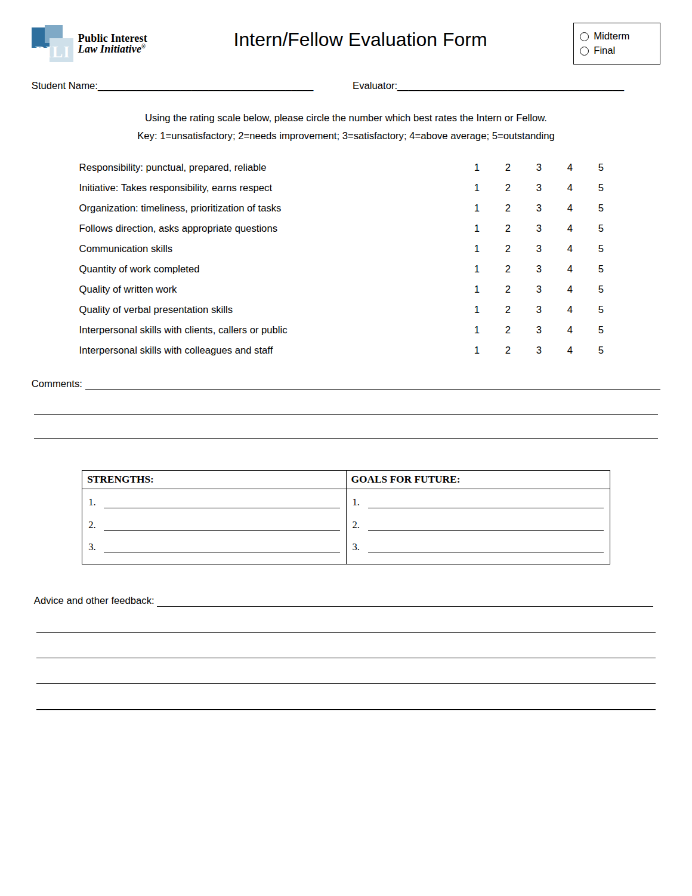PILI
Public Interest
Law Initiative®
Intern/Fellow Evaluation Form
Midterm
Final
Student Name: _______________________________________ Evaluator: _________________________________________
Using the rating scale below, please circle the number which best rates the Intern or Fellow.
Key: 1=unsatisfactory; 2=needs improvement; 3=satisfactory; 4=above average; 5=outstanding
| Responsibility: punctual, prepared, reliable | 1 | 2 | 3 | 4 | 5 |
| Initiative: Takes responsibility, earns respect | 1 | 2 | 3 | 4 | 5 |
| Organization: timeliness, prioritization of tasks | 1 | 2 | 3 | 4 | 5 |
| Follows direction, asks appropriate questions | 1 | 2 | 3 | 4 | 5 |
| Communication skills | 1 | 2 | 3 | 4 | 5 |
| Quantity of work completed | 1 | 2 | 3 | 4 | 5 |
| Quality of written work | 1 | 2 | 3 | 4 | 5 |
| Quality of verbal presentation skills | 1 | 2 | 3 | 4 | 5 |
| Interpersonal skills with clients, callers or public | 1 | 2 | 3 | 4 | 5 |
| Interpersonal skills with colleagues and staff | 1 | 2 | 3 | 4 | 5 |
Comments:
| STRENGTHS: | GOALS FOR FUTURE: |
| --- | --- |
| 1. 2. 3. | 1. 2. 3. |
Advice and other feedback: